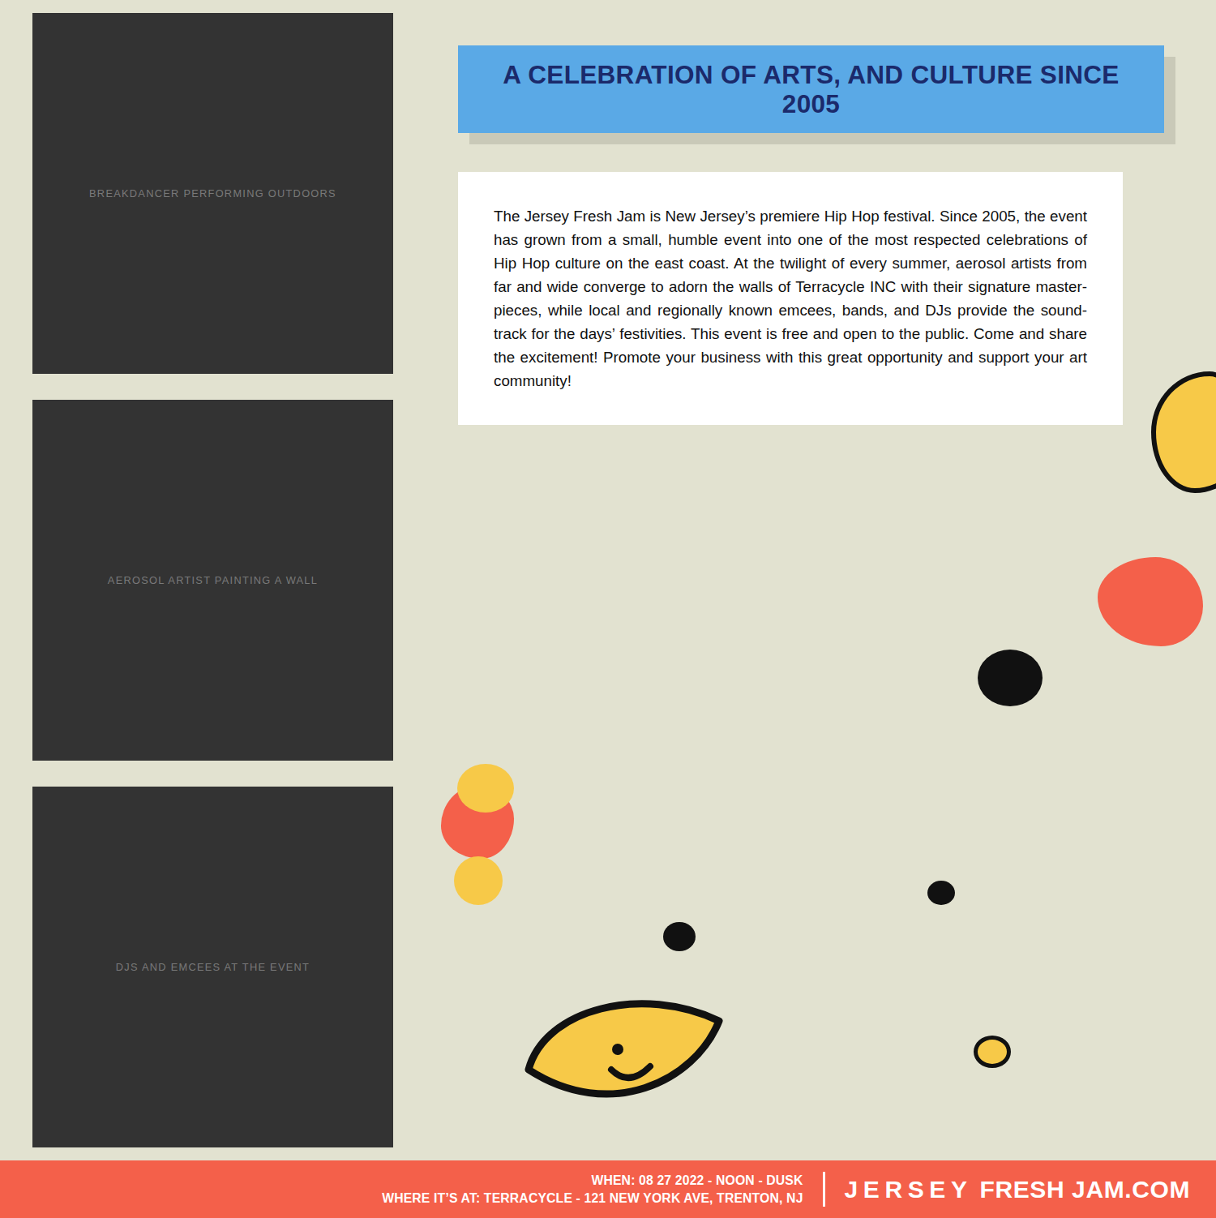A Celebration of Arts, and Culture Since 2005
The Jersey Fresh Jam is New Jersey’s premiere Hip Hop festival. Since 2005, the event has grown from a small, humble event into one of the most respected celebrations of Hip Hop culture on the east coast. At the twilight of every summer, aerosol artists from far and wide converge to adorn the walls of Terracycle INC with their signature masterpieces, while local and regionally known emcees, bands, and DJs provide the soundtrack for the days’ festivities. This event is free and open to the public. Come and share the excitement! Promote your business with this great opportunity and support your art community!
When: 08 27 2022 - Noon - Dusk
Where It’s At: Terracycle - 121 New York Ave, Trenton, NJ
Jersey Fresh Jam.com